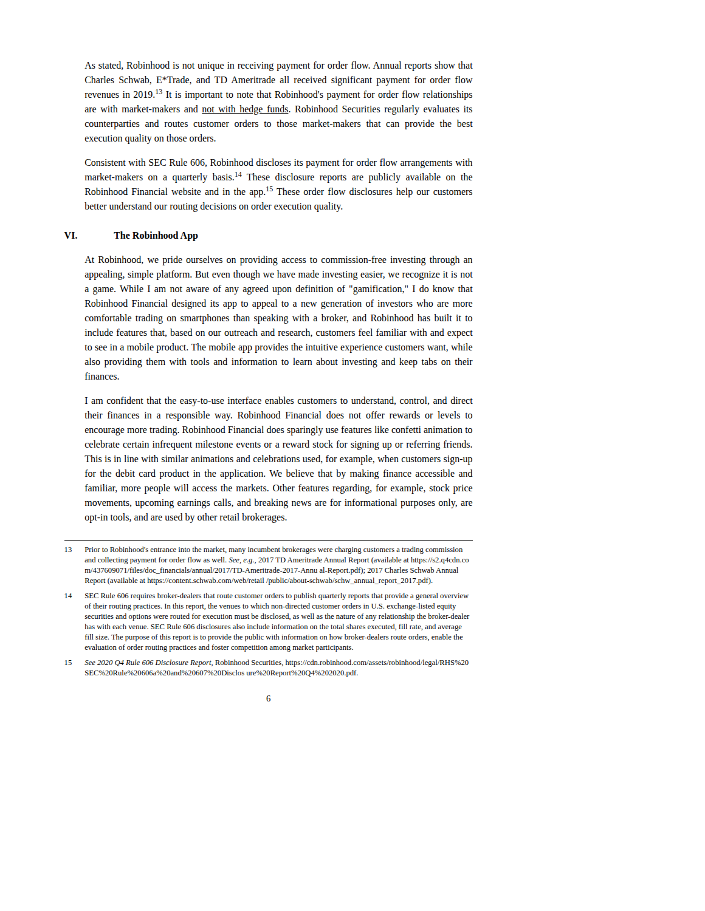As stated, Robinhood is not unique in receiving payment for order flow. Annual reports show that Charles Schwab, E*Trade, and TD Ameritrade all received significant payment for order flow revenues in 2019.13 It is important to note that Robinhood's payment for order flow relationships are with market-makers and not with hedge funds. Robinhood Securities regularly evaluates its counterparties and routes customer orders to those market-makers that can provide the best execution quality on those orders.
Consistent with SEC Rule 606, Robinhood discloses its payment for order flow arrangements with market-makers on a quarterly basis.14 These disclosure reports are publicly available on the Robinhood Financial website and in the app.15 These order flow disclosures help our customers better understand our routing decisions on order execution quality.
VI. The Robinhood App
At Robinhood, we pride ourselves on providing access to commission-free investing through an appealing, simple platform. But even though we have made investing easier, we recognize it is not a game. While I am not aware of any agreed upon definition of "gamification," I do know that Robinhood Financial designed its app to appeal to a new generation of investors who are more comfortable trading on smartphones than speaking with a broker, and Robinhood has built it to include features that, based on our outreach and research, customers feel familiar with and expect to see in a mobile product. The mobile app provides the intuitive experience customers want, while also providing them with tools and information to learn about investing and keep tabs on their finances.
I am confident that the easy-to-use interface enables customers to understand, control, and direct their finances in a responsible way. Robinhood Financial does not offer rewards or levels to encourage more trading. Robinhood Financial does sparingly use features like confetti animation to celebrate certain infrequent milestone events or a reward stock for signing up or referring friends. This is in line with similar animations and celebrations used, for example, when customers sign-up for the debit card product in the application. We believe that by making finance accessible and familiar, more people will access the markets. Other features regarding, for example, stock price movements, upcoming earnings calls, and breaking news are for informational purposes only, are opt-in tools, and are used by other retail brokerages.
13 Prior to Robinhood's entrance into the market, many incumbent brokerages were charging customers a trading commission and collecting payment for order flow as well. See, e.g., 2017 TD Ameritrade Annual Report (available at https://s2.q4cdn.com/437609071/files/doc_financials/annual/2017/TD-Ameritrade-2017-Annu al-Report.pdf); 2017 Charles Schwab Annual Report (available at https://content.schwab.com/web/retail /public/about-schwab/schw_annual_report_2017.pdf).
14 SEC Rule 606 requires broker-dealers that route customer orders to publish quarterly reports that provide a general overview of their routing practices. In this report, the venues to which non-directed customer orders in U.S. exchange-listed equity securities and options were routed for execution must be disclosed, as well as the nature of any relationship the broker-dealer has with each venue. SEC Rule 606 disclosures also include information on the total shares executed, fill rate, and average fill size. The purpose of this report is to provide the public with information on how broker-dealers route orders, enable the evaluation of order routing practices and foster competition among market participants.
15 See 2020 Q4 Rule 606 Disclosure Report, Robinhood Securities, https://cdn.robinhood.com/assets/robinhood/legal/RHS%20SEC%20Rule%20606a%20and%20607%20Disclos ure%20Report%20Q4%202020.pdf.
6